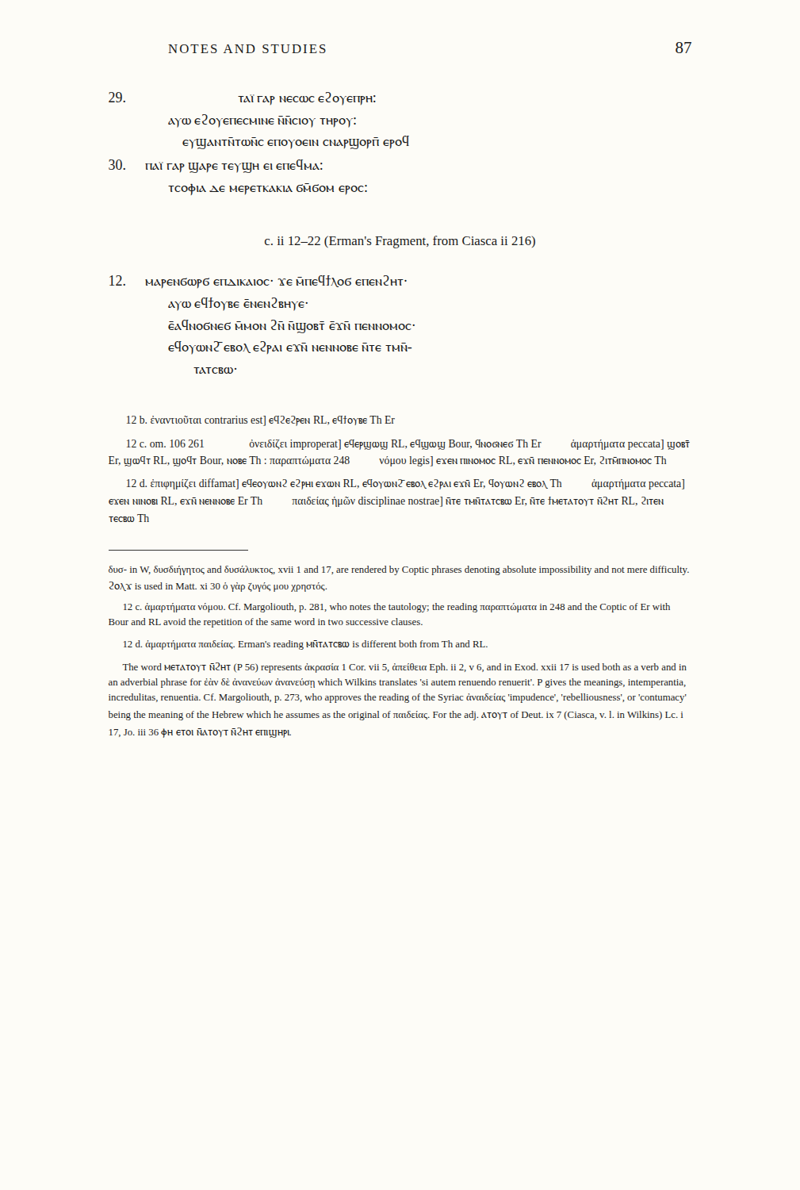NOTES AND STUDIES 87
29.
ⲧⲁⲓ̈ ⲅⲁⲣ ⲛⲉⲥⲱⲥ ⲉϩⲟⲩⲉⲡⲣⲏ:
ⲁⲩⲱ ⲉϩⲟⲩⲉⲡⲉⲥⲙⲓⲛⲉ ⲛ̄ⲛ̄ⲥⲓⲟⲩ ⲧⲏⲣⲟⲩ:
ⲉⲩϣⲁⲛⲧⲛ̄ⲧⲱⲛ̄ⲥ ⲉⲡⲟⲩⲟⲉⲓⲛ ⲥⲛⲁⲣϣⲟⲣⲡ̄ ⲉⲣⲟϥ
30.
ⲡⲁⲓ̈ ⲅⲁⲣ ϣⲁⲣⲉ ⲧⲉⲩϣⲏ ⲉⲓ ⲉⲡⲉϥⲙⲁ:
ⲧⲥⲟⲫⲓⲁ ⲇⲉ ⲙⲉⲣⲉⲧⲕⲁⲕⲓⲁ ϭⲙ̄ϭⲟⲙ ⲉⲣⲟⲥ:
c. ii 12–22 (Erman's Fragment, from Ciasca ii 216)
12.
ⲙⲁⲣⲉⲛϭⲱⲣϭ ⲉⲡⲇⲓⲕⲁⲓⲟⲥ· ϫⲉ ⲙ̄ⲡⲉϥϯⲗⲟϭ ⲉⲡⲉⲛϩⲏⲧ·
ⲁⲩⲱ ⲉϥϯⲟⲩⲃⲉ ⲉ̄ⲛⲉⲛϩⲃⲏⲩⲉ·
ⲉ̄ⲁϥⲛⲟϭⲛⲉϭ ⲙ̄ⲙⲟⲛ ϩⲛ̄ ⲛ̄ϣⲟⲃⲧ̄ ⲉ̄ϫⲛ̄ ⲡⲉⲛⲛⲟⲙⲟⲥ·
ⲉϥⲟⲩⲱⲛϩ̄ ⲉⲃⲟⲗ ⲉϩⲣⲁⲓ ⲉϫⲛ̄ ⲛⲉⲛⲛⲟⲃⲉ ⲛ̄ⲧⲉ ⲧⲙⲛ̄-
ⲧⲁⲧⲥⲃⲱ·
12 b. ἐναντιοῦται contrarius est] ⲉϥϩⲉϩⲣⲉⲛ RL, ⲉϥϯⲟⲩⲃⲉ Th Er
12 c. om. 106 261 ὀνειδίζει improperat] ⲉϥⲉⲣϣⲱϣ RL, ⲉϥϣⲱϣ Bour, ϥⲛⲟϭⲛⲉϭ Th Er ἁμαρτήματα peccata] ϣⲟⲃⲧ̄ Er, ϣⲱϥⲧ RL, ϣⲟϥⲧ Bour, ⲛⲟⲃⲉ Th : παραπτώματα 248 νόμου legis] ⲉϫⲉⲛ ⲡⲓⲛⲟⲙⲟⲥ RL, ⲉϫⲛ̄ ⲡⲉⲛⲛⲟⲙⲟⲥ Er, ϩⲓⲧⲙ̄ⲡⲛⲟⲙⲟⲥ Th
12 d. ἐπιφημίζει diffamat] ⲉϥⲉⲟⲩⲱⲛϩ ⲉϩⲣⲏⲓ ⲉϫⲱⲛ RL, ⲉϥⲟⲩⲱⲛϩ̄ ⲉⲃⲟⲗ ⲉϩⲣⲁⲓ ⲉϫⲛ̄ Er, ϥⲟⲩⲱⲛϩ ⲉⲃⲟⲗ Th ἁμαρτήματα peccata] ⲉϫⲉⲛ ⲛⲓⲛⲟⲃⲓ RL, ⲉϫⲛ̄ ⲛⲉⲛⲛⲟⲃⲉ Er Th παιδείας ἡμῶν disciplinae nostrae] ⲛ̄ⲧⲉ ⲧⲙⲛ̄ⲧⲁⲧⲥⲃⲱ Er, ⲛ̄ⲧⲉ ϯⲙⲉⲧⲁⲧⲟⲩⲧ ⲛ̄ϩⲏⲧ RL, ϩⲓⲧⲉⲛ ⲧⲉⲥⲃⲱ Th
δυσ- in W, δυσδιήγητος and δυσάλυκτος, xvii 1 and 17, are rendered by Coptic phrases denoting absolute impossibility and not mere difficulty. ϩⲟⲗϫ is used in Matt. xi 30 ὁ γὰρ ζυγός μου χρηστός.
12 c. ἁμαρτήματα νόμου. Cf. Margoliouth, p. 281, who notes the tautology; the reading παραπτώματα in 248 and the Coptic of Er with Bour and RL avoid the repetition of the same word in two successive clauses.
12 d. ἁμαρτήματα παιδείας. Erman's reading ⲙⲛ̄ⲧⲁⲧⲥⲃⲱ is different both from Th and RL.
The word ⲙⲉⲧⲁⲧⲟⲩⲧ ⲛ̄ϩⲏⲧ (P 56) represents ἀκρασία 1 Cor. vii 5, ἀπείθεια Eph. ii 2, v 6, and in Exod. xxii 17 is used both as a verb and in an adverbial phrase for ἐὰν δὲ ἀνανεύων ἀνανεύσῃ which Wilkins translates 'si autem renuendo renuerit'. P gives the meanings, intemperantia, incredulitas, renuentia. Cf. Margoliouth, p. 273, who approves the reading of the Syriac ἀναιδείας 'impudence', 'rebelliousness', or 'contumacy' being the meaning of the Hebrew which he assumes as the original of παιδείας. For the adj. ⲁⲧⲟⲩⲧ of Deut. ix 7 (Ciasca, v. l. in Wilkins) Lc. i 17, Jo. iii 36 ⲫⲏ ⲉⲧⲟⲓ ⲛ̄ⲁⲧⲟⲩⲧ ⲛ̄ϩⲏⲧ ⲉⲡⲓϣⲏⲣⲓ.